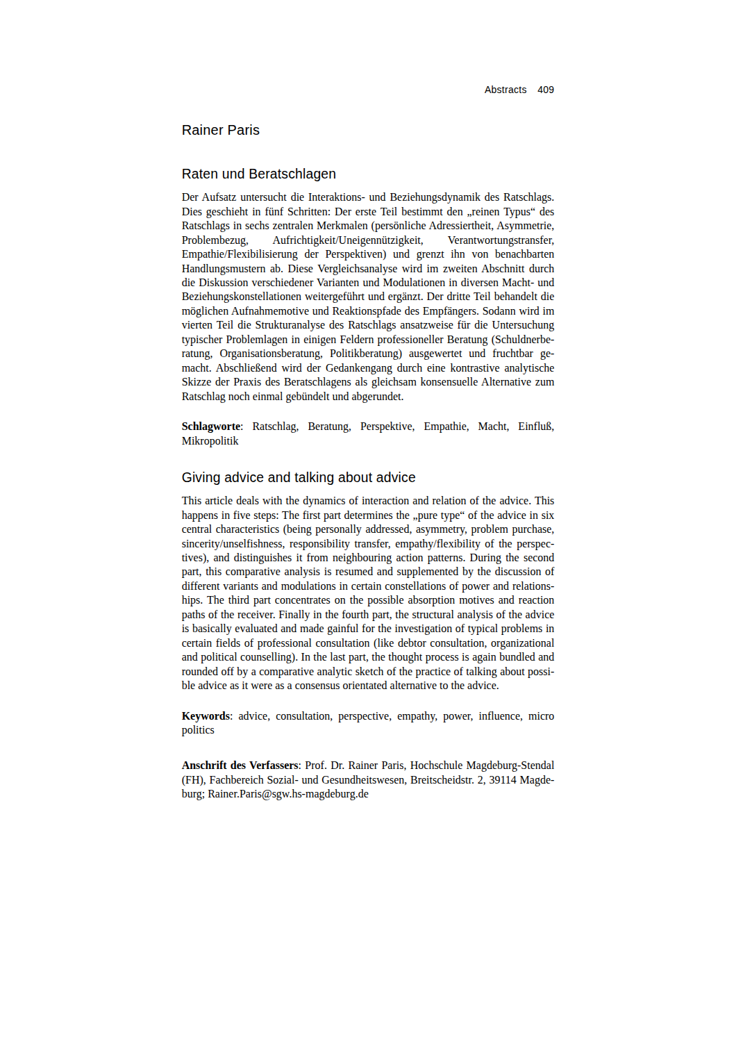Abstracts409
Rainer Paris
Raten und Beratschlagen
Der Aufsatz untersucht die Interaktions- und Beziehungsdynamik des Ratschlags. Dies geschieht in fünf Schritten: Der erste Teil bestimmt den „reinen Typus“ des Ratschlags in sechs zentralen Merkmalen (persönliche Adressiertheit, Asymmetrie, Problembezug, Aufrichtigkeit/Uneigennützigkeit, Verantwortungstransfer, Empathie/Flexibilisierung der Perspektiven) und grenzt ihn von benachbarten Handlungsmustern ab. Diese Vergleichsanalyse wird im zweiten Abschnitt durch die Diskussion verschiedener Varianten und Modulationen in diversen Macht- und Beziehungskonstellationen weitergeführt und ergänzt. Der dritte Teil behandelt die möglichen Aufnahmemotive und Reaktionspfade des Empfängers. Sodann wird im vierten Teil die Strukturanalyse des Ratschlags ansatzweise für die Untersuchung typischer Problemlagen in einigen Feldern professioneller Beratung (Schuldnerberatung, Organisationsberatung, Politikberatung) ausgewertet und fruchtbar gemacht. Abschließend wird der Gedankengang durch eine kontrastive analytische Skizze der Praxis des Beratschlagens als gleichsam konsensuelle Alternative zum Ratschlag noch einmal gebündelt und abgerundet.
Schlagworte: Ratschlag, Beratung, Perspektive, Empathie, Macht, Einfluß, Mikropolitik
Giving advice and talking about advice
This article deals with the dynamics of interaction and relation of the advice. This happens in five steps: The first part determines the „pure type“ of the advice in six central characteristics (being personally addressed, asymmetry, problem purchase, sincerity/unselfishness, responsibility transfer, empathy/flexibility of the perspectives), and distinguishes it from neighbouring action patterns. During the second part, this comparative analysis is resumed and supplemented by the discussion of different variants and modulations in certain constellations of power and relationships. The third part concentrates on the possible absorption motives and reaction paths of the receiver. Finally in the fourth part, the structural analysis of the advice is basically evaluated and made gainful for the investigation of typical problems in certain fields of professional consultation (like debtor consultation, organizational and political counselling). In the last part, the thought process is again bundled and rounded off by a comparative analytic sketch of the practice of talking about possible advice as it were as a consensus orientated alternative to the advice.
Keywords: advice, consultation, perspective, empathy, power, influence, micro politics
Anschrift des Verfassers: Prof. Dr. Rainer Paris, Hochschule Magdeburg-Stendal (FH), Fachbereich Sozial- und Gesundheitswesen, Breitscheidstr. 2, 39114 Magdeburg; Rainer.Paris@sgw.hs-magdeburg.de